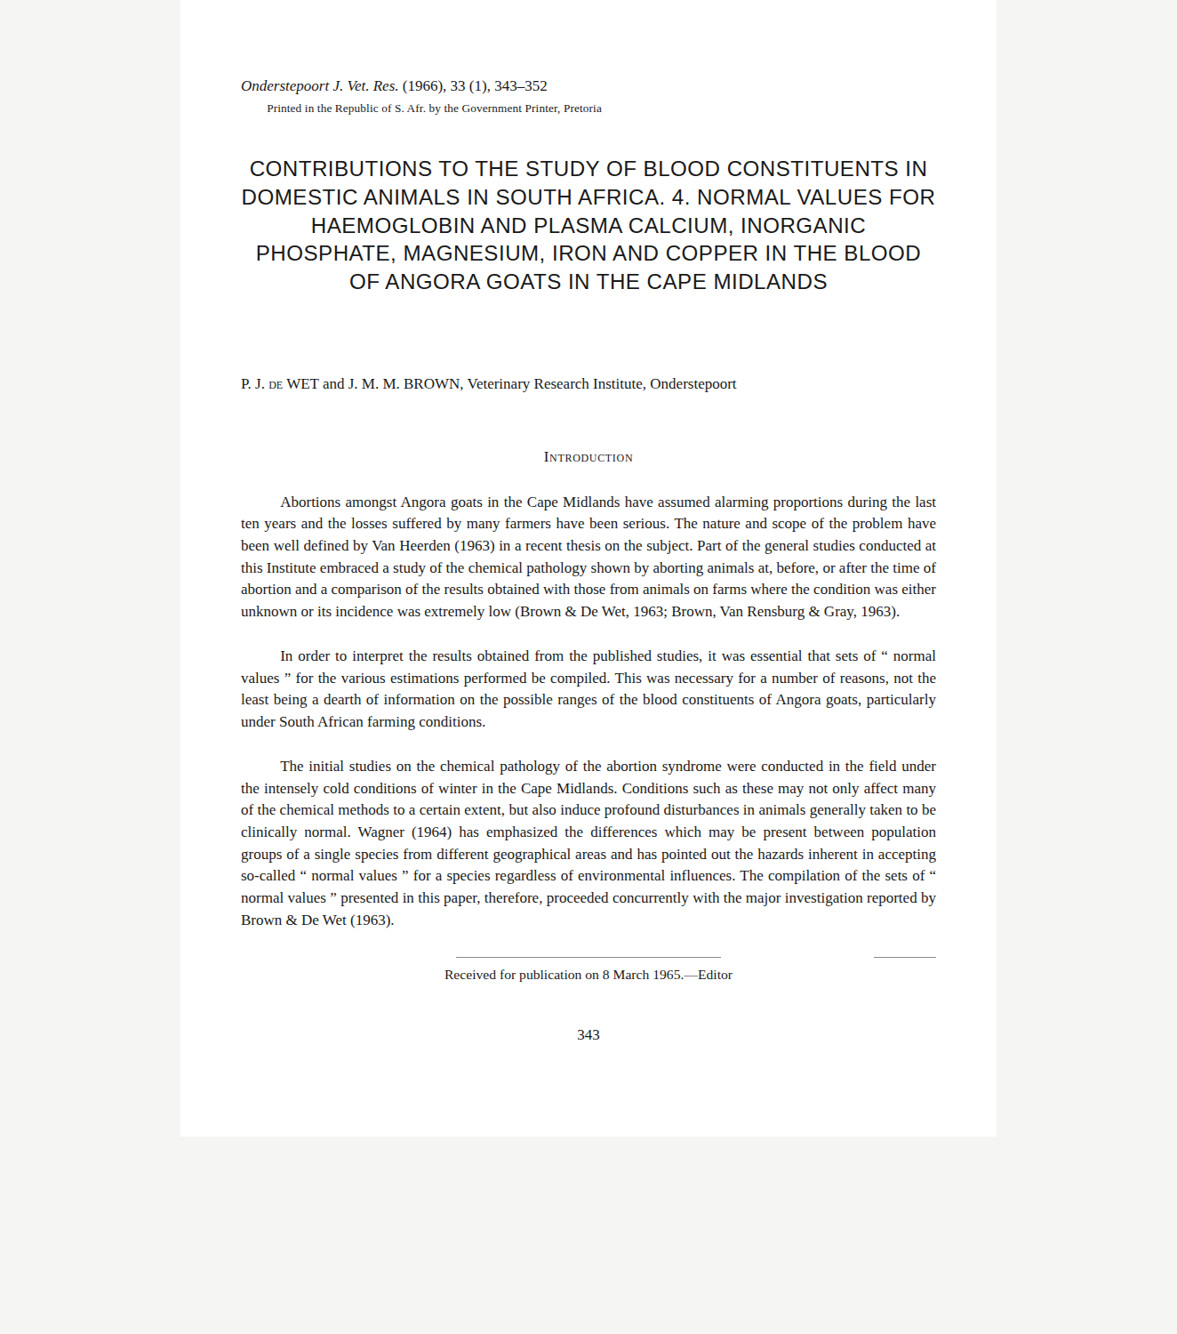Onderstepoort J. Vet. Res. (1966), 33 (1), 343–352
Printed in the Republic of S. Afr. by the Government Printer, Pretoria
Contributions to the Study of Blood Constituents in Domestic Animals in South Africa. 4. Normal Values for Haemoglobin and Plasma Calcium, Inorganic Phosphate, Magnesium, Iron and Copper in the Blood of Angora Goats in the Cape Midlands
P. J. de WET and J. M. M. BROWN, Veterinary Research Institute, Onderstepoort
Introduction
Abortions amongst Angora goats in the Cape Midlands have assumed alarming proportions during the last ten years and the losses suffered by many farmers have been serious. The nature and scope of the problem have been well defined by Van Heerden (1963) in a recent thesis on the subject. Part of the general studies conducted at this Institute embraced a study of the chemical pathology shown by aborting animals at, before, or after the time of abortion and a comparison of the results obtained with those from animals on farms where the condition was either unknown or its incidence was extremely low (Brown & De Wet, 1963; Brown, Van Rensburg & Gray, 1963).
In order to interpret the results obtained from the published studies, it was essential that sets of “ normal values ” for the various estimations performed be compiled. This was necessary for a number of reasons, not the least being a dearth of information on the possible ranges of the blood constituents of Angora goats, particularly under South African farming conditions.
The initial studies on the chemical pathology of the abortion syndrome were conducted in the field under the intensely cold conditions of winter in the Cape Midlands. Conditions such as these may not only affect many of the chemical methods to a certain extent, but also induce profound disturbances in animals generally taken to be clinically normal. Wagner (1964) has emphasized the differences which may be present between population groups of a single species from different geographical areas and has pointed out the hazards inherent in accepting so-called “ normal values ” for a species regardless of environmental influences. The compilation of the sets of “ normal values ” presented in this paper, therefore, proceeded concurrently with the major investigation reported by Brown & De Wet (1963).
Received for publication on 8 March 1965.—Editor
343